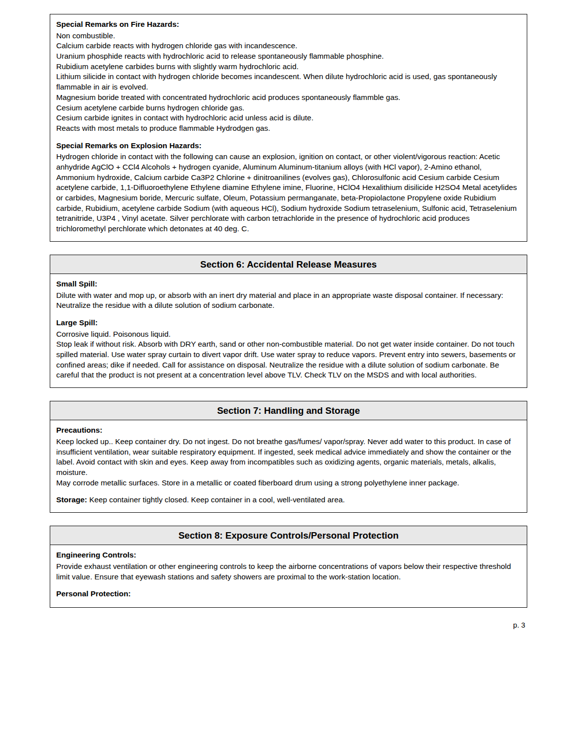Special Remarks on Fire Hazards:
Non combustible.
Calcium carbide reacts with hydrogen chloride gas with incandescence.
Uranium phosphide reacts with hydrochloric acid to release spontaneously flammable phosphine.
Rubidium acetylene carbides burns with slightly warm hydrochloric acid.
Lithium silicide in contact with hydrogen chloride becomes incandescent. When dilute hydrochloric acid is used, gas spontaneously flammable in air is evolved.
Magnesium boride treated with concentrated hydrochloric acid produces spontaneously flammble gas.
Cesium acetylene carbide burns hydrogen chloride gas.
Cesium carbide ignites in contact with hydrochloric acid unless acid is dilute.
Reacts with most metals to produce flammable Hydrodgen gas.
Special Remarks on Explosion Hazards:
Hydrogen chloride in contact with the following can cause an explosion, ignition on contact, or other violent/vigorous reaction: Acetic anhydride AgClO + CCl4 Alcohols + hydrogen cyanide, Aluminum Aluminum-titanium alloys (with HCl vapor), 2-Amino ethanol, Ammonium hydroxide, Calcium carbide Ca3P2 Chlorine + dinitroanilines (evolves gas), Chlorosulfonic acid Cesium carbide Cesium acetylene carbide, 1,1-Difluoroethylene Ethylene diamine Ethylene imine, Fluorine, HClO4 Hexalithium disilicide H2SO4 Metal acetylides or carbides, Magnesium boride, Mercuric sulfate, Oleum, Potassium permanganate, beta-Propiolactone Propylene oxide Rubidium carbide, Rubidium, acetylene carbide Sodium (with aqueous HCl), Sodium hydroxide Sodium tetraselenium, Sulfonic acid, Tetraselenium tetranitride, U3P4 , Vinyl acetate. Silver perchlorate with carbon tetrachloride in the presence of hydrochloric acid produces trichloromethyl perchlorate which detonates at 40 deg. C.
Section 6: Accidental Release Measures
Small Spill:
Dilute with water and mop up, or absorb with an inert dry material and place in an appropriate waste disposal container. If necessary: Neutralize the residue with a dilute solution of sodium carbonate.
Large Spill:
Corrosive liquid. Poisonous liquid.
Stop leak if without risk. Absorb with DRY earth, sand or other non-combustible material. Do not get water inside container. Do not touch spilled material. Use water spray curtain to divert vapor drift. Use water spray to reduce vapors. Prevent entry into sewers, basements or confined areas; dike if needed. Call for assistance on disposal. Neutralize the residue with a dilute solution of sodium carbonate. Be careful that the product is not present at a concentration level above TLV. Check TLV on the MSDS and with local authorities.
Section 7: Handling and Storage
Precautions:
Keep locked up.. Keep container dry. Do not ingest. Do not breathe gas/fumes/ vapor/spray. Never add water to this product. In case of insufficient ventilation, wear suitable respiratory equipment. If ingested, seek medical advice immediately and show the container or the label. Avoid contact with skin and eyes. Keep away from incompatibles such as oxidizing agents, organic materials, metals, alkalis, moisture.
May corrode metallic surfaces. Store in a metallic or coated fiberboard drum using a strong polyethylene inner package.
Storage: Keep container tightly closed. Keep container in a cool, well-ventilated area.
Section 8: Exposure Controls/Personal Protection
Engineering Controls:
Provide exhaust ventilation or other engineering controls to keep the airborne concentrations of vapors below their respective threshold limit value. Ensure that eyewash stations and safety showers are proximal to the work-station location.
Personal Protection:
p. 3